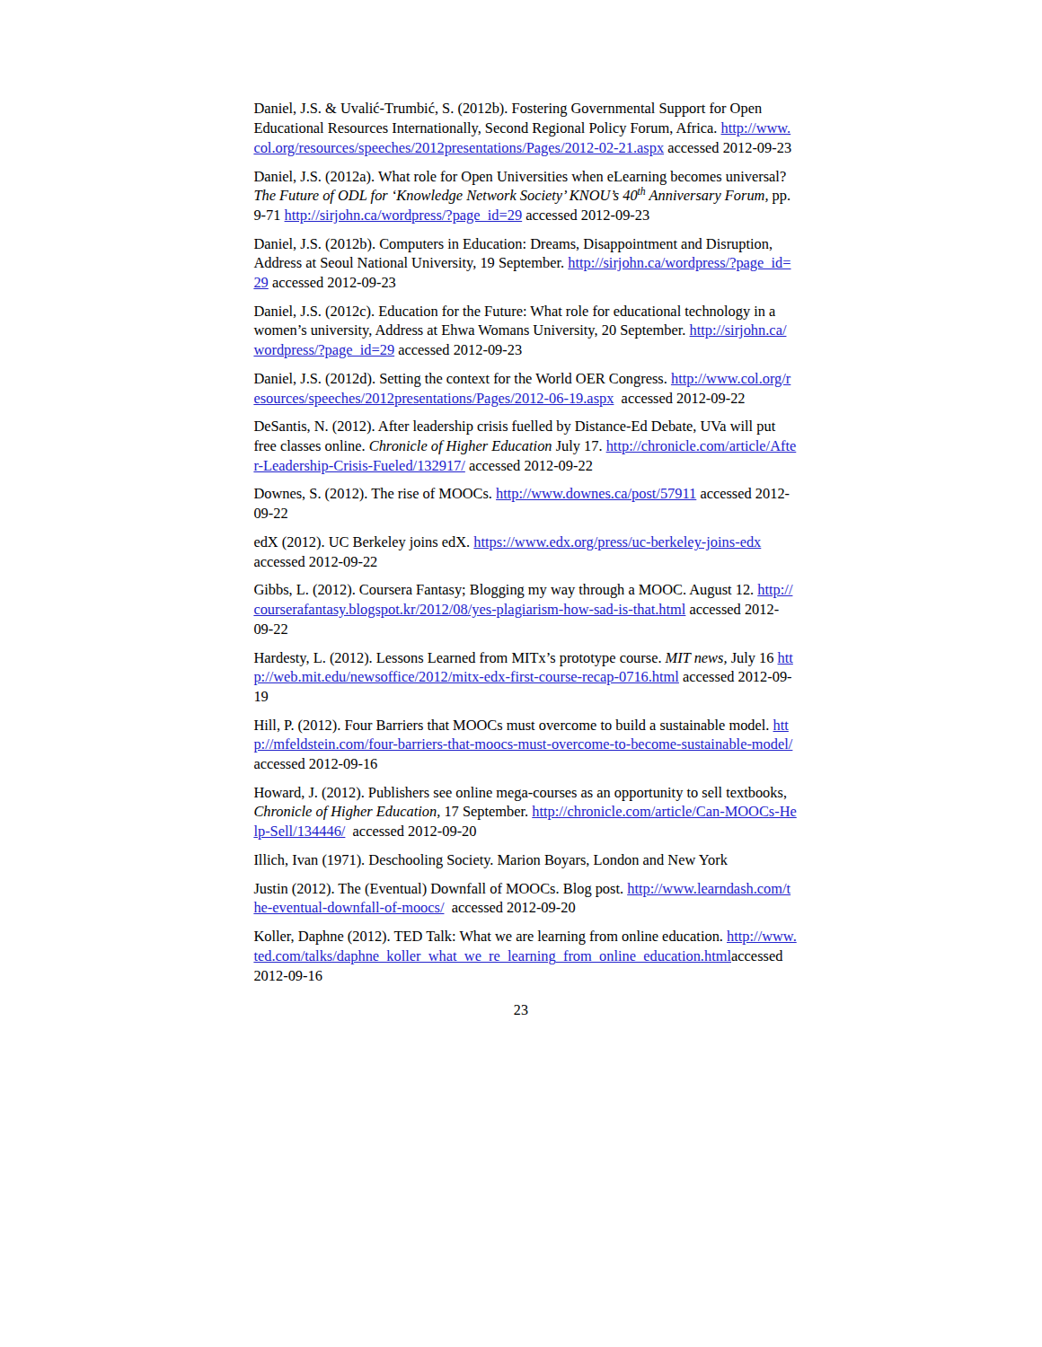Daniel, J.S. & Uvalić-Trumbić, S. (2012b). Fostering Governmental Support for Open Educational Resources Internationally, Second Regional Policy Forum, Africa. http://www.col.org/resources/speeches/2012presentations/Pages/2012-02-21.aspx accessed 2012-09-23
Daniel, J.S. (2012a). What role for Open Universities when eLearning becomes universal? The Future of ODL for ‘Knowledge Network Society’ KNOU’s 40th Anniversary Forum, pp. 9-71 http://sirjohn.ca/wordpress/?page_id=29 accessed 2012-09-23
Daniel, J.S. (2012b). Computers in Education: Dreams, Disappointment and Disruption, Address at Seoul National University, 19 September. http://sirjohn.ca/wordpress/?page_id=29 accessed 2012-09-23
Daniel, J.S. (2012c). Education for the Future: What role for educational technology in a women’s university, Address at Ehwa Womans University, 20 September. http://sirjohn.ca/wordpress/?page_id=29 accessed 2012-09-23
Daniel, J.S. (2012d). Setting the context for the World OER Congress. http://www.col.org/resources/speeches/2012presentations/Pages/2012-06-19.aspx accessed 2012-09-22
DeSantis, N. (2012). After leadership crisis fuelled by Distance-Ed Debate, UVa will put free classes online. Chronicle of Higher Education July 17. http://chronicle.com/article/After-Leadership-Crisis-Fueled/132917/ accessed 2012-09-22
Downes, S. (2012). The rise of MOOCs. http://www.downes.ca/post/57911 accessed 2012-09-22
edX (2012). UC Berkeley joins edX. https://www.edx.org/press/uc-berkeley-joins-edx accessed 2012-09-22
Gibbs, L. (2012). Coursera Fantasy; Blogging my way through a MOOC. August 12. http://courserafantasy.blogspot.kr/2012/08/yes-plagiarism-how-sad-is-that.html accessed 2012-09-22
Hardesty, L. (2012). Lessons Learned from MITx’s prototype course. MIT news, July 16 http://web.mit.edu/newsoffice/2012/mitx-edx-first-course-recap-0716.html accessed 2012-09-19
Hill, P. (2012). Four Barriers that MOOCs must overcome to build a sustainable model. http://mfeldstein.com/four-barriers-that-moocs-must-overcome-to-become-sustainable-model/ accessed 2012-09-16
Howard, J. (2012). Publishers see online mega-courses as an opportunity to sell textbooks, Chronicle of Higher Education, 17 September. http://chronicle.com/article/Can-MOOCs-Help-Sell/134446/ accessed 2012-09-20
Illich, Ivan (1971). Deschooling Society. Marion Boyars, London and New York
Justin (2012). The (Eventual) Downfall of MOOCs. Blog post. http://www.learndash.com/the-eventual-downfall-of-moocs/ accessed 2012-09-20
Koller, Daphne (2012). TED Talk: What we are learning from online education. http://www.ted.com/talks/daphne_koller_what_we_re_learning_from_online_education.htmlaccessed 2012-09-16
23